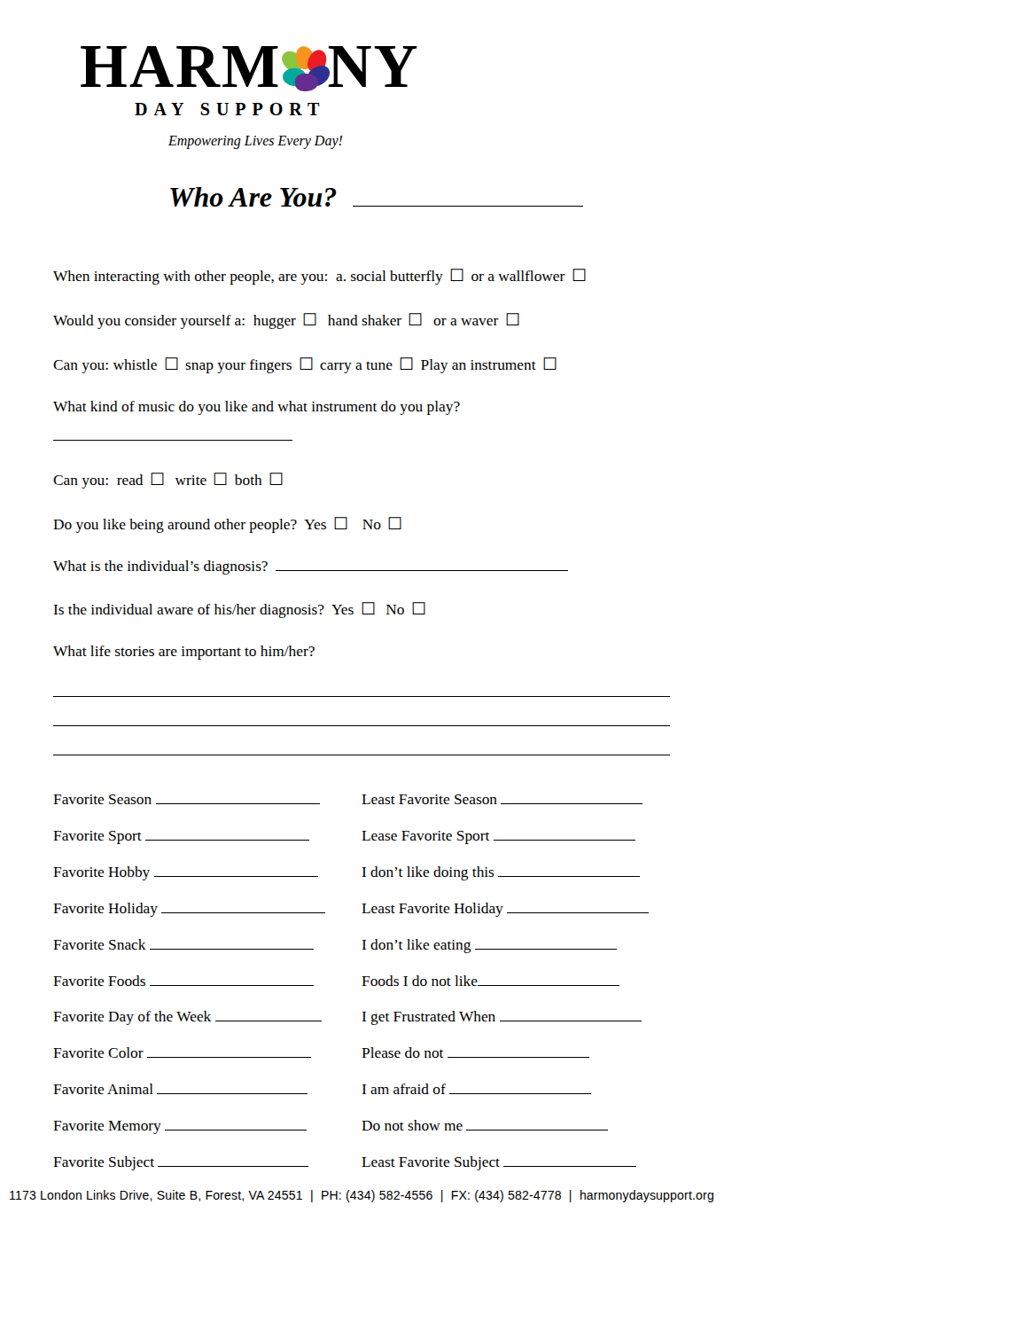HARM NY
DAY SUPPORT
Empowering Lives Every Day!
Who Are You?
When interacting with other people, are you: a. social butterfly ☐ or a wallflower ☐
Would you consider yourself a: hugger ☐ hand shaker ☐ or a waver ☐
Can you: whistle ☐ snap your fingers ☐ carry a tune ☐ Play an instrument ☐
What kind of music do you like and what instrument do you play?
Can you: read ☐ write ☐ both ☐
Do you like being around other people? Yes ☐ No ☐
What is the individual’s diagnosis?
Is the individual aware of his/her diagnosis? Yes ☐ No ☐
What life stories are important to him/her?
| Favorite Season | Least Favorite Season |
| Favorite Sport | Lease Favorite Sport |
| Favorite Hobby | I don’t like doing this |
| Favorite Holiday | Least Favorite Holiday |
| Favorite Snack | I don’t like eating |
| Favorite Foods | Foods I do not like |
| Favorite Day of the Week | I get Frustrated When |
| Favorite Color | Please do not |
| Favorite Animal | I am afraid of |
| Favorite Memory | Do not show me |
| Favorite Subject | Least Favorite Subject |
1173 London Links Drive, Suite B, Forest, VA 24551 | PH: (434) 582-4556 | FX: (434) 582-4778 | harmonydaysupport.org